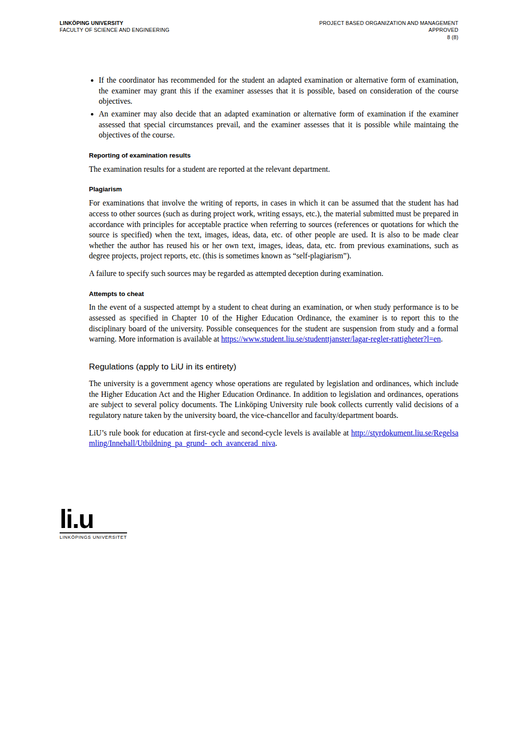LINKÖPING UNIVERSITY
FACULTY OF SCIENCE AND ENGINEERING
PROJECT BASED ORGANIZATION AND MANAGEMENT
APPROVED
8 (8)
If the coordinator has recommended for the student an adapted examination or alternative form of examination, the examiner may grant this if the examiner assesses that it is possible, based on consideration of the course objectives.
An examiner may also decide that an adapted examination or alternative form of examination if the examiner assessed that special circumstances prevail, and the examiner assesses that it is possible while maintaing the objectives of the course.
Reporting of examination results
The examination results for a student are reported at the relevant department.
Plagiarism
For examinations that involve the writing of reports, in cases in which it can be assumed that the student has had access to other sources (such as during project work, writing essays, etc.), the material submitted must be prepared in accordance with principles for acceptable practice when referring to sources (references or quotations for which the source is specified) when the text, images, ideas, data, etc. of other people are used. It is also to be made clear whether the author has reused his or her own text, images, ideas, data, etc. from previous examinations, such as degree projects, project reports, etc. (this is sometimes known as “self-plagiarism”).
A failure to specify such sources may be regarded as attempted deception during examination.
Attempts to cheat
In the event of a suspected attempt by a student to cheat during an examination, or when study performance is to be assessed as specified in Chapter 10 of the Higher Education Ordinance, the examiner is to report this to the disciplinary board of the university. Possible consequences for the student are suspension from study and a formal warning. More information is available at https://www.student.liu.se/studenttjanster/lagar-regler-rattigheter?l=en.
Regulations (apply to LiU in its entirety)
The university is a government agency whose operations are regulated by legislation and ordinances, which include the Higher Education Act and the Higher Education Ordinance. In addition to legislation and ordinances, operations are subject to several policy documents. The Linköping University rule book collects currently valid decisions of a regulatory nature taken by the university board, the vice-chancellor and faculty/department boards.
LiU’s rule book for education at first-cycle and second-cycle levels is available at http://styrdokument.liu.se/Regelsamling/Innehall/Utbildning_pa_grund-_och_avancerad_niva.
li.u
LINKÖPINGS UNIVERSITET